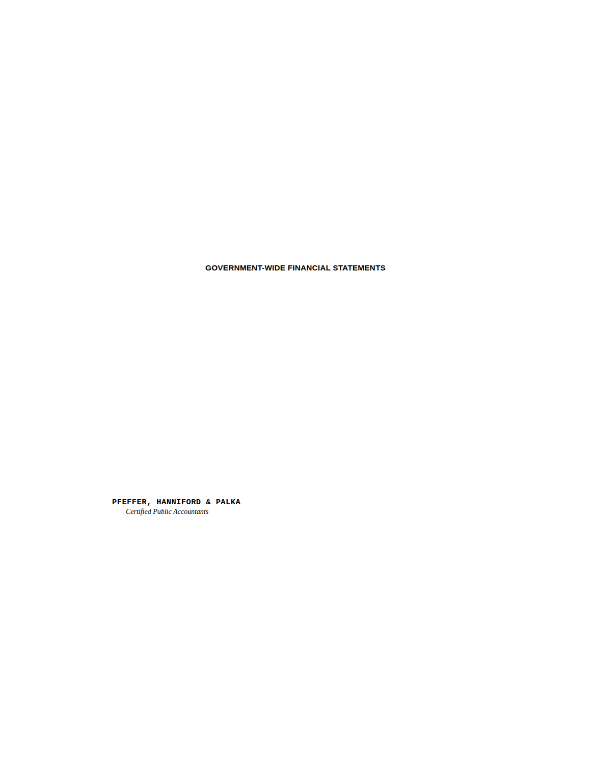GOVERNMENT-WIDE FINANCIAL STATEMENTS
PFEFFER, HANNIFORD & PALKA
Certified Public Accountants